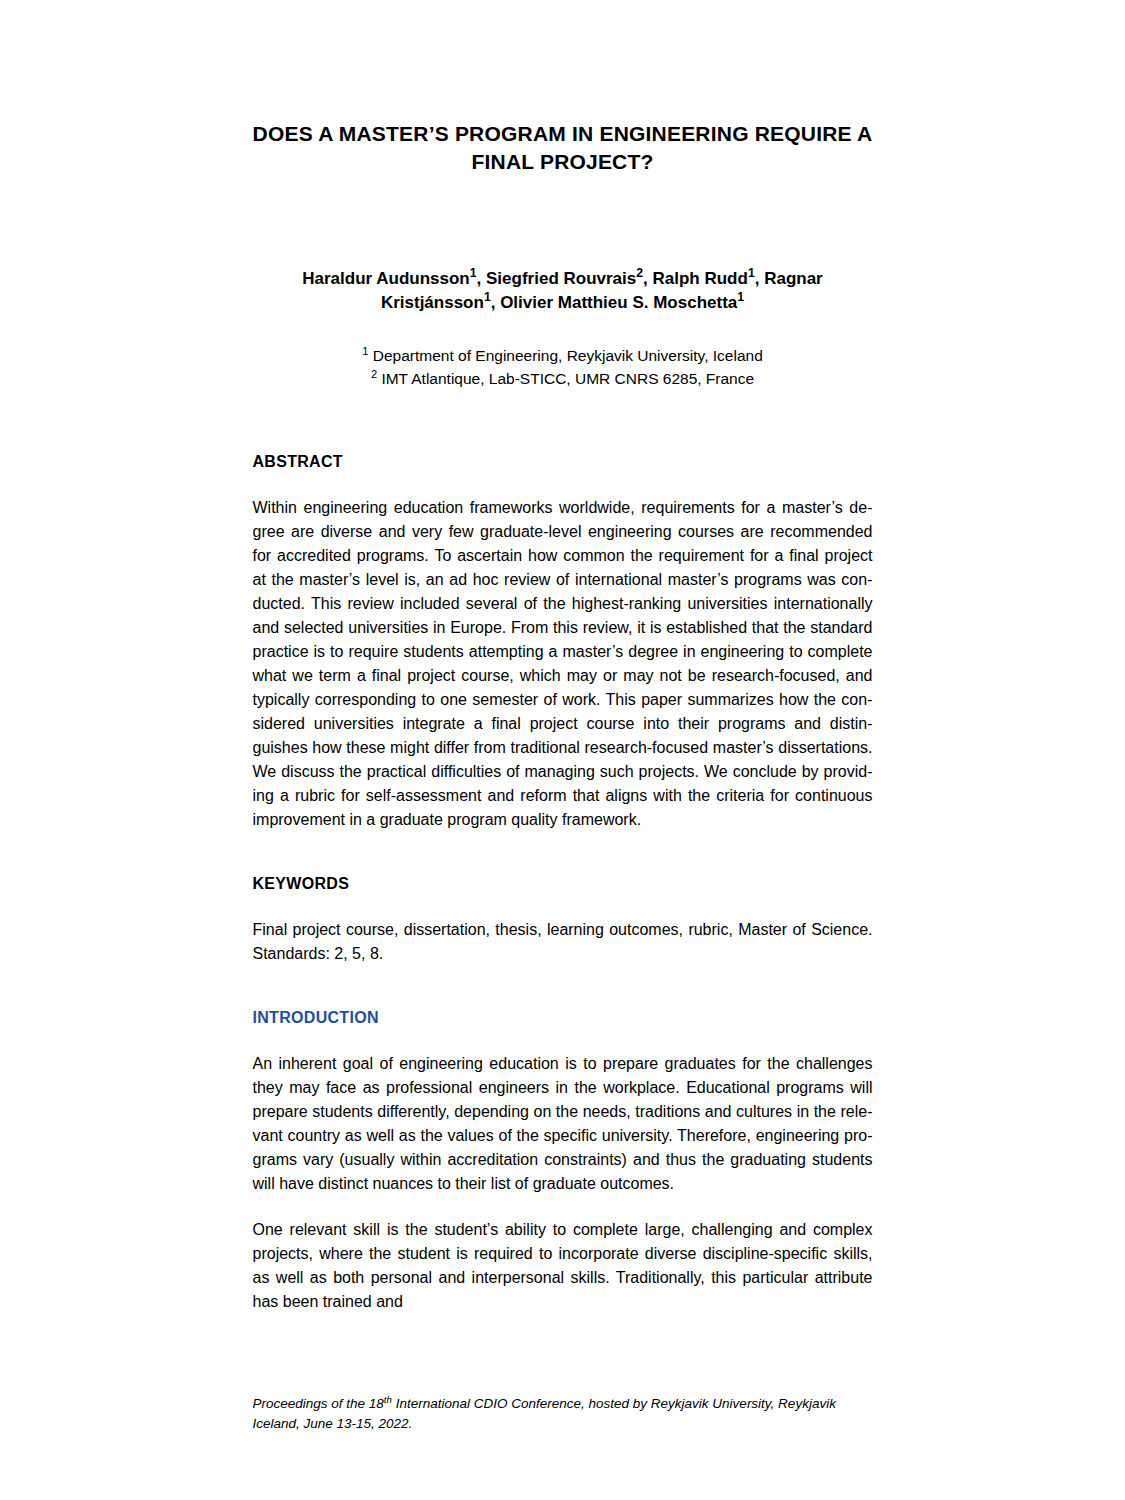DOES A MASTER’S PROGRAM IN ENGINEERING REQUIRE A FINAL PROJECT?
Haraldur Audunsson1, Siegfried Rouvrais2, Ralph Rudd1, Ragnar Kristjánsson1, Olivier Matthieu S. Moschetta1
1 Department of Engineering, Reykjavik University, Iceland
2 IMT Atlantique, Lab-STICC, UMR CNRS 6285, France
ABSTRACT
Within engineering education frameworks worldwide, requirements for a master’s degree are diverse and very few graduate-level engineering courses are recommended for accredited programs. To ascertain how common the requirement for a final project at the master’s level is, an ad hoc review of international master’s programs was conducted. This review included several of the highest-ranking universities internationally and selected universities in Europe. From this review, it is established that the standard practice is to require students attempting a master’s degree in engineering to complete what we term a final project course, which may or may not be research-focused, and typically corresponding to one semester of work. This paper summarizes how the considered universities integrate a final project course into their programs and distinguishes how these might differ from traditional research-focused master’s dissertations. We discuss the practical difficulties of managing such projects. We conclude by providing a rubric for self-assessment and reform that aligns with the criteria for continuous improvement in a graduate program quality framework.
KEYWORDS
Final project course, dissertation, thesis, learning outcomes, rubric, Master of Science. Standards: 2, 5, 8.
INTRODUCTION
An inherent goal of engineering education is to prepare graduates for the challenges they may face as professional engineers in the workplace. Educational programs will prepare students differently, depending on the needs, traditions and cultures in the relevant country as well as the values of the specific university. Therefore, engineering programs vary (usually within accreditation constraints) and thus the graduating students will have distinct nuances to their list of graduate outcomes.
One relevant skill is the student’s ability to complete large, challenging and complex projects, where the student is required to incorporate diverse discipline-specific skills, as well as both personal and interpersonal skills. Traditionally, this particular attribute has been trained and
Proceedings of the 18th International CDIO Conference, hosted by Reykjavik University, Reykjavik Iceland, June 13-15, 2022.